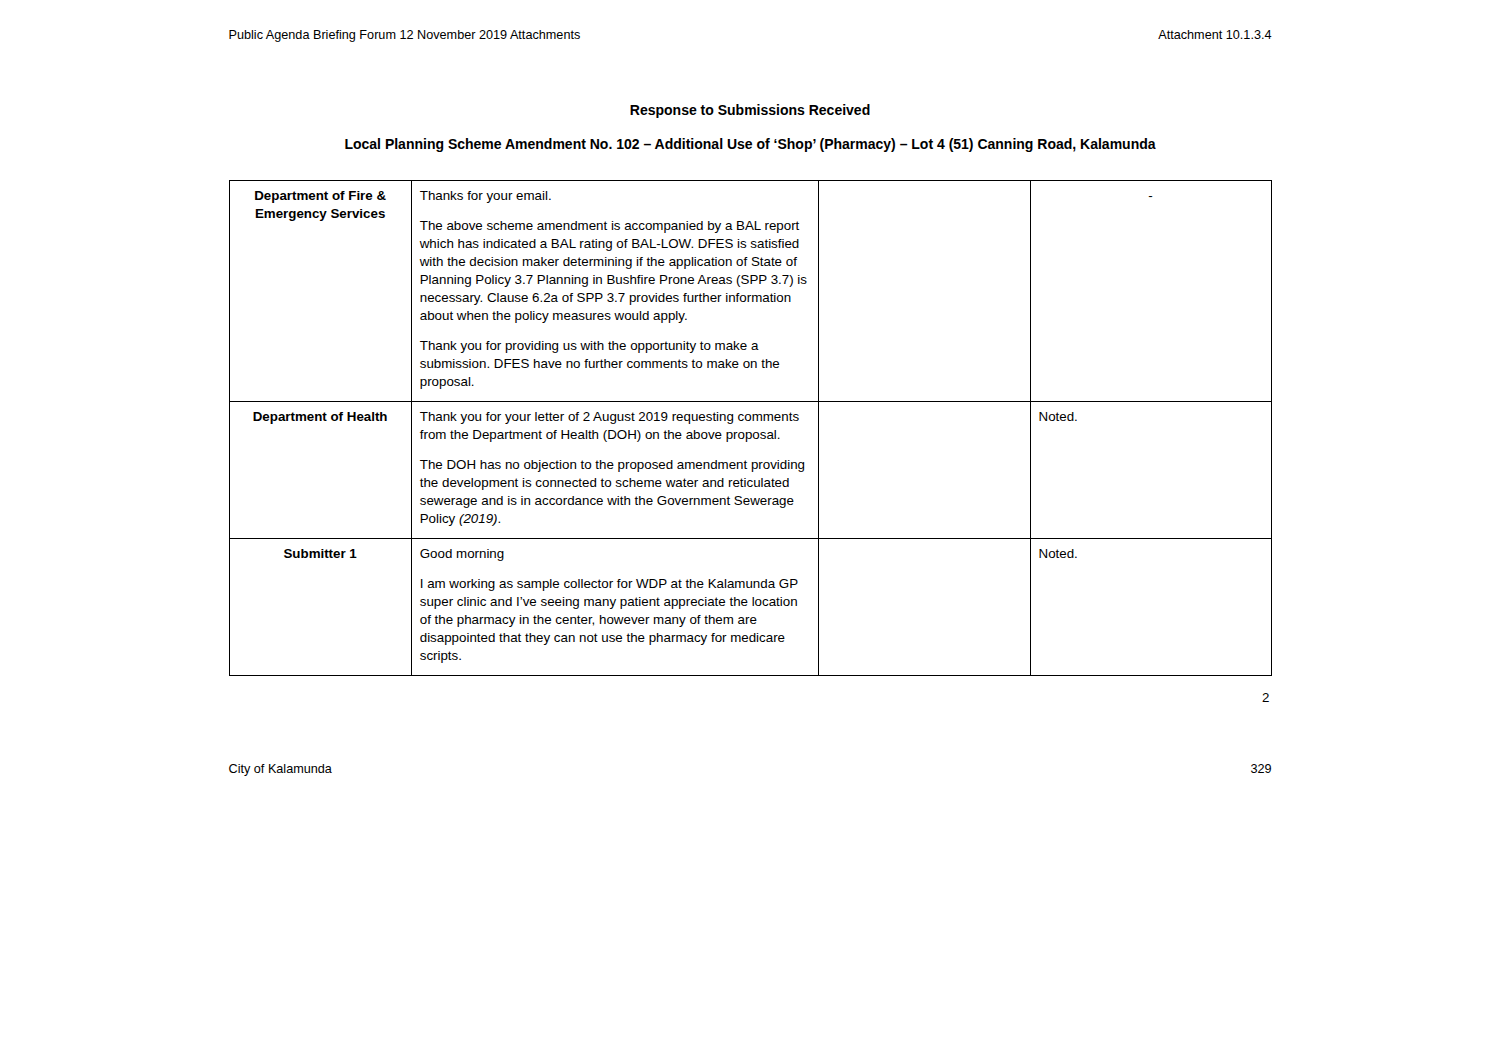Public Agenda Briefing Forum 12 November 2019 Attachments
Attachment 10.1.3.4
Response to Submissions Received
Local Planning Scheme Amendment No. 102 – Additional Use of ‘Shop’ (Pharmacy) – Lot 4 (51) Canning Road, Kalamunda
| Department of Fire & Emergency Services | Thanks for your email. The above scheme amendment is accompanied by a BAL report which has indicated a BAL rating of BAL-LOW. DFES is satisfied with the decision maker determining if the application of State of Planning Policy 3.7 Planning in Bushfire Prone Areas (SPP 3.7) is necessary. Clause 6.2a of SPP 3.7 provides further information about when the policy measures would apply. Thank you for providing us with the opportunity to make a submission. DFES have no further comments to make on the proposal. | | - |
| Department of Health | Thank you for your letter of 2 August 2019 requesting comments from the Department of Health (DOH) on the above proposal. The DOH has no objection to the proposed amendment providing the development is connected to scheme water and reticulated sewerage and is in accordance with the Government Sewerage Policy (2019) . | | Noted. |
| Submitter 1 | Good morning I am working as sample collector for WDP at the Kalamunda GP super clinic and I’ve seeing many patient appreciate the location of the pharmacy in the center, however many of them are disappointed that they can not use the pharmacy for medicare scripts. | | Noted. |
2
City of Kalamunda
329